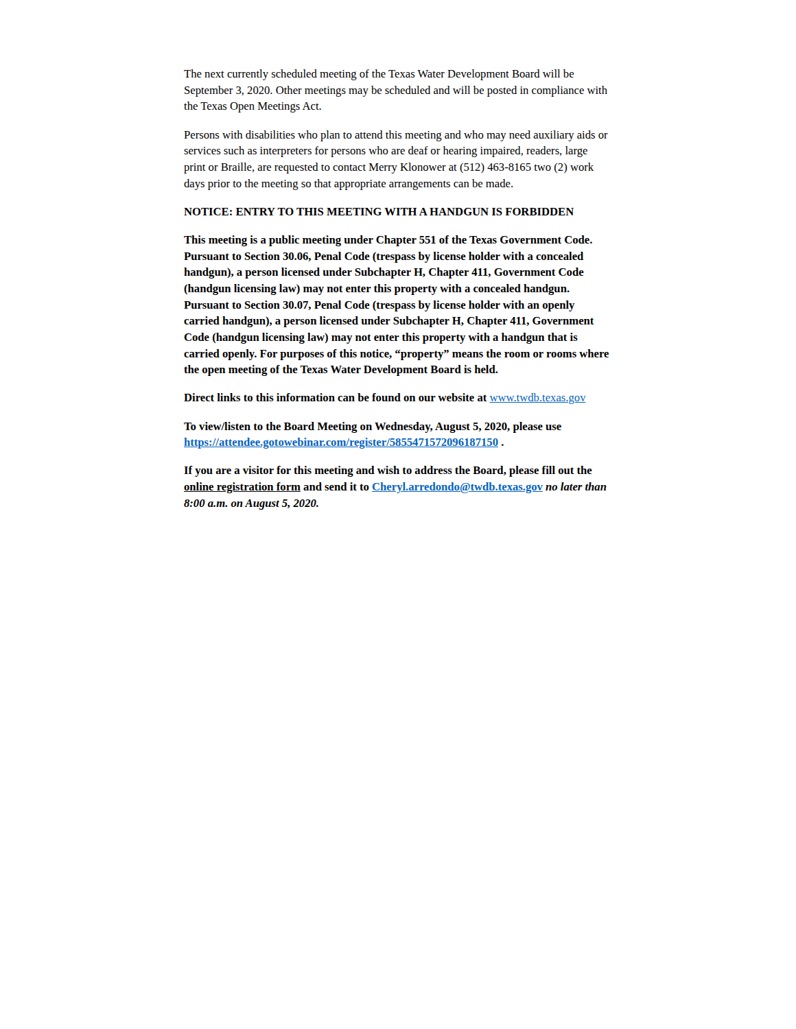The next currently scheduled meeting of the Texas Water Development Board will be September 3, 2020. Other meetings may be scheduled and will be posted in compliance with the Texas Open Meetings Act.
Persons with disabilities who plan to attend this meeting and who may need auxiliary aids or services such as interpreters for persons who are deaf or hearing impaired, readers, large print or Braille, are requested to contact Merry Klonower at (512) 463-8165 two (2) work days prior to the meeting so that appropriate arrangements can be made.
NOTICE: ENTRY TO THIS MEETING WITH A HANDGUN IS FORBIDDEN
This meeting is a public meeting under Chapter 551 of the Texas Government Code. Pursuant to Section 30.06, Penal Code (trespass by license holder with a concealed handgun), a person licensed under Subchapter H, Chapter 411, Government Code (handgun licensing law) may not enter this property with a concealed handgun. Pursuant to Section 30.07, Penal Code (trespass by license holder with an openly carried handgun), a person licensed under Subchapter H, Chapter 411, Government Code (handgun licensing law) may not enter this property with a handgun that is carried openly. For purposes of this notice, “property” means the room or rooms where the open meeting of the Texas Water Development Board is held.
Direct links to this information can be found on our website at www.twdb.texas.gov
To view/listen to the Board Meeting on Wednesday, August 5, 2020, please use https://attendee.gotowebinar.com/register/5855471572096187150 .
If you are a visitor for this meeting and wish to address the Board, please fill out the online registration form and send it to Cheryl.arredondo@twdb.texas.gov no later than 8:00 a.m. on August 5, 2020.